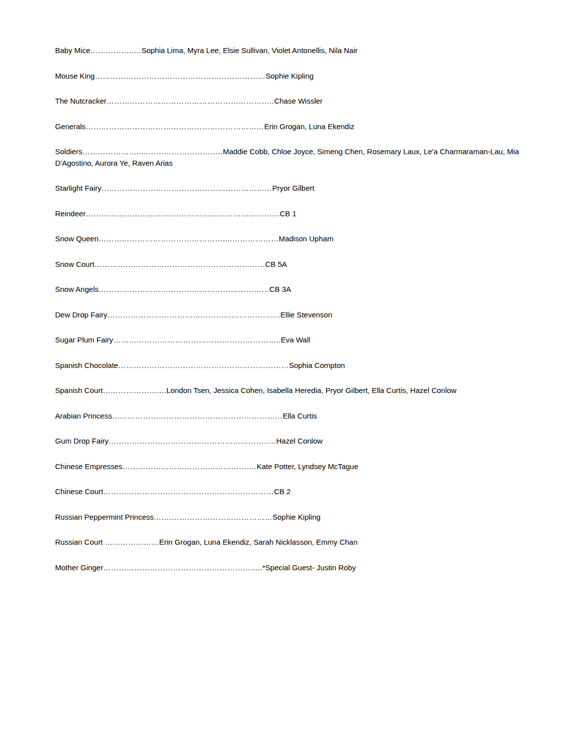Baby Mice……………..…Sophia Lima, Myra Lee, Elsie Sullivan, Violet Antonellis, Nila Nair
Mouse King…………………………………………………………Sophie Kipling
The Nutcracker……………………………………………………….. Chase Wissler
Generals……………………………………………………………Erin Grogan, Luna Ekendiz
Soldiers………………….....……………………….. Maddie Cobb, Chloe Joyce, Simeng Chen, Rosemary Laux, Le'a Charmaraman-Lau, Mia D'Agostino, Aurora Ye, Raven Arias
Starlight Fairy…………………………………………………………Pryor Gilbert
Reindeer…………………………………………………………………CB 1
Snow Queen…………………………………………....………………Madison Upham
Snow Court…………………………………………………………CB 5A
Snow Angels…………………………………………………………CB 3A
Dew Drop Fairy…………………………………………………………. Ellie Stevenson
Sugar Plum Fairy……………………………………………………….. Eva Wall
Spanish Chocolate…………………………………………………………Sophia Compton
Spanish Court………………….... London Tsen, Jessica Cohen, Isabella Heredia, Pryor Gilbert, Ella Curtis, Hazel Conlow
Arabian Princess…………………………………………………………Ella Curtis
Gum Drop Fairy……………………………………………………….. Hazel Conlow
Chinese Empresses……………………………………………. Kate Potter, Lyndsey McTague
Chinese Court…………………………………………………………CB 2
Russian Peppermint Princess…….…………………………………Sophie Kipling
Russian Court …………………Erin Grogan, Luna Ekendiz, Sarah Nicklasson, Emmy Chan
Mother Ginger………………………………………………….....*Special Guest- Justin Roby